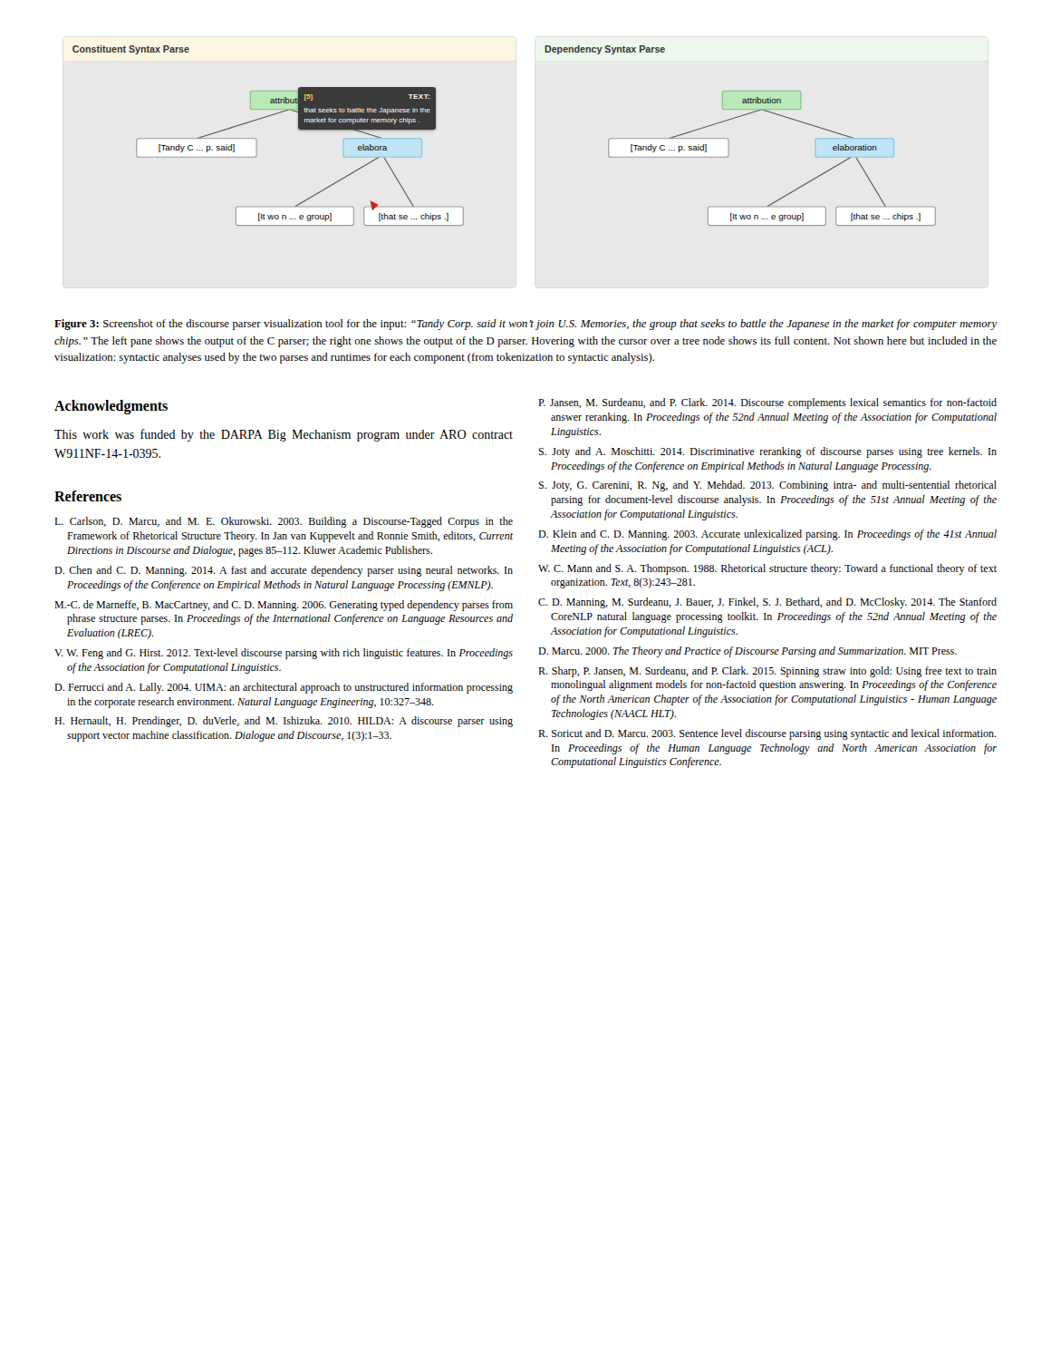Constituent Syntax Parse
attribution [Tandy C ... p. said] elabora [It wo n ... e group] [that se ... chips .]
[5] TEXT:
that seeks to battle the Japanese in the market for computer memory chips .
Dependency Syntax Parse
attribution [Tandy C ... p. said] elaboration [It wo n ... e group] [that se ... chips .]
Figure 3: Screenshot of the discourse parser visualization tool for the input: “Tandy Corp. said it won’t join U.S. Memories, the group that seeks to battle the Japanese in the market for computer memory chips.” The left pane shows the output of the C parser; the right one shows the output of the D parser. Hovering with the cursor over a tree node shows its full content. Not shown here but included in the visualization: syntactic analyses used by the two parses and runtimes for each component (from tokenization to syntactic analysis).
Acknowledgments
This work was funded by the DARPA Big Mechanism program under ARO contract W911NF-14-1-0395.
References
L. Carlson, D. Marcu, and M. E. Okurowski. 2003. Building a Discourse-Tagged Corpus in the Framework of Rhetorical Structure Theory. In Jan van Kuppevelt and Ronnie Smith, editors, Current Directions in Discourse and Dialogue, pages 85–112. Kluwer Academic Publishers.
D. Chen and C. D. Manning. 2014. A fast and accurate dependency parser using neural networks. In Proceedings of the Conference on Empirical Methods in Natural Language Processing (EMNLP).
M.-C. de Marneffe, B. MacCartney, and C. D. Manning. 2006. Generating typed dependency parses from phrase structure parses. In Proceedings of the International Conference on Language Resources and Evaluation (LREC).
V. W. Feng and G. Hirst. 2012. Text-level discourse parsing with rich linguistic features. In Proceedings of the Association for Computational Linguistics.
D. Ferrucci and A. Lally. 2004. UIMA: an architectural approach to unstructured information processing in the corporate research environment. Natural Language Engineering, 10:327–348.
H. Hernault, H. Prendinger, D. duVerle, and M. Ishizuka. 2010. HILDA: A discourse parser using support vector machine classification. Dialogue and Discourse, 1(3):1–33.
P. Jansen, M. Surdeanu, and P. Clark. 2014. Discourse complements lexical semantics for non-factoid answer reranking. In Proceedings of the 52nd Annual Meeting of the Association for Computational Linguistics.
S. Joty and A. Moschitti. 2014. Discriminative reranking of discourse parses using tree kernels. In Proceedings of the Conference on Empirical Methods in Natural Language Processing.
S. Joty, G. Carenini, R. Ng, and Y. Mehdad. 2013. Combining intra- and multi-sentential rhetorical parsing for document-level discourse analysis. In Proceedings of the 51st Annual Meeting of the Association for Computational Linguistics.
D. Klein and C. D. Manning. 2003. Accurate unlexicalized parsing. In Proceedings of the 41st Annual Meeting of the Association for Computational Linguistics (ACL).
W. C. Mann and S. A. Thompson. 1988. Rhetorical structure theory: Toward a functional theory of text organization. Text, 8(3):243–281.
C. D. Manning, M. Surdeanu, J. Bauer, J. Finkel, S. J. Bethard, and D. McClosky. 2014. The Stanford CoreNLP natural language processing toolkit. In Proceedings of the 52nd Annual Meeting of the Association for Computational Linguistics.
D. Marcu. 2000. The Theory and Practice of Discourse Parsing and Summarization. MIT Press.
R. Sharp, P. Jansen, M. Surdeanu, and P. Clark. 2015. Spinning straw into gold: Using free text to train monolingual alignment models for non-factoid question answering. In Proceedings of the Conference of the North American Chapter of the Association for Computational Linguistics - Human Language Technologies (NAACL HLT).
R. Soricut and D. Marcu. 2003. Sentence level discourse parsing using syntactic and lexical information. In Proceedings of the Human Language Technology and North American Association for Computational Linguistics Conference.